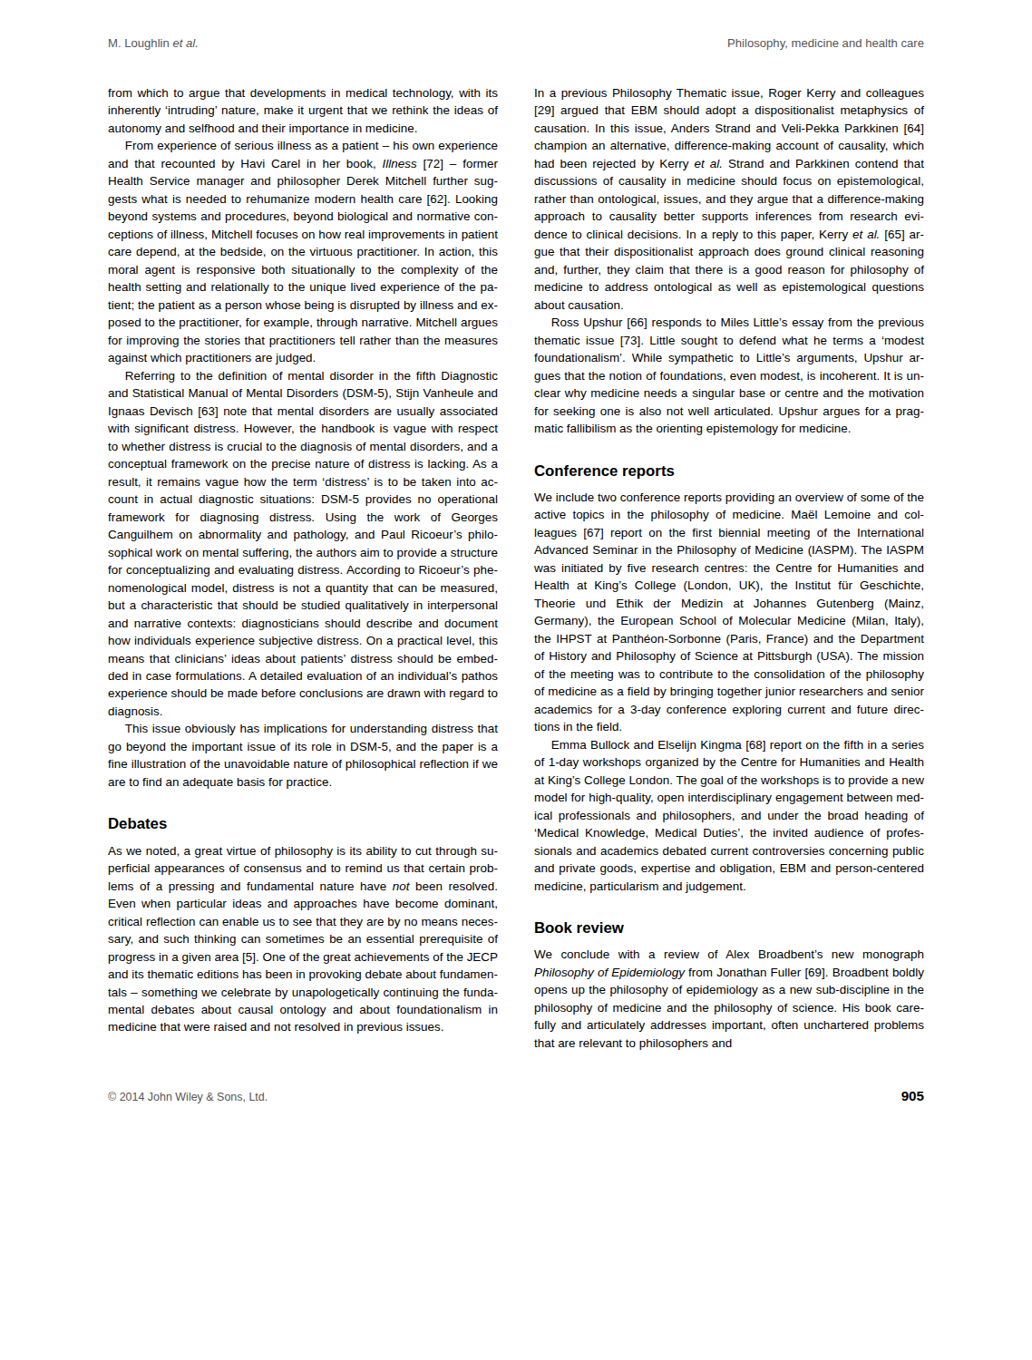M. Loughlin et al.
Philosophy, medicine and health care
from which to argue that developments in medical technology, with its inherently ‘intruding’ nature, make it urgent that we rethink the ideas of autonomy and selfhood and their importance in medicine.
From experience of serious illness as a patient – his own experience and that recounted by Havi Carel in her book, Illness [72] – former Health Service manager and philosopher Derek Mitchell further suggests what is needed to rehumanize modern health care [62]. Looking beyond systems and procedures, beyond biological and normative conceptions of illness, Mitchell focuses on how real improvements in patient care depend, at the bedside, on the virtuous practitioner. In action, this moral agent is responsive both situationally to the complexity of the health setting and relationally to the unique lived experience of the patient; the patient as a person whose being is disrupted by illness and exposed to the practitioner, for example, through narrative. Mitchell argues for improving the stories that practitioners tell rather than the measures against which practitioners are judged.
Referring to the definition of mental disorder in the fifth Diagnostic and Statistical Manual of Mental Disorders (DSM-5), Stijn Vanheule and Ignaas Devisch [63] note that mental disorders are usually associated with significant distress. However, the handbook is vague with respect to whether distress is crucial to the diagnosis of mental disorders, and a conceptual framework on the precise nature of distress is lacking. As a result, it remains vague how the term ‘distress’ is to be taken into account in actual diagnostic situations: DSM-5 provides no operational framework for diagnosing distress. Using the work of Georges Canguilhem on abnormality and pathology, and Paul Ricoeur’s philosophical work on mental suffering, the authors aim to provide a structure for conceptualizing and evaluating distress. According to Ricoeur’s phenomenological model, distress is not a quantity that can be measured, but a characteristic that should be studied qualitatively in interpersonal and narrative contexts: diagnosticians should describe and document how individuals experience subjective distress. On a practical level, this means that clinicians’ ideas about patients’ distress should be embedded in case formulations. A detailed evaluation of an individual’s pathos experience should be made before conclusions are drawn with regard to diagnosis.
This issue obviously has implications for understanding distress that go beyond the important issue of its role in DSM-5, and the paper is a fine illustration of the unavoidable nature of philosophical reflection if we are to find an adequate basis for practice.
Debates
As we noted, a great virtue of philosophy is its ability to cut through superficial appearances of consensus and to remind us that certain problems of a pressing and fundamental nature have not been resolved. Even when particular ideas and approaches have become dominant, critical reflection can enable us to see that they are by no means necessary, and such thinking can sometimes be an essential prerequisite of progress in a given area [5]. One of the great achievements of the JECP and its thematic editions has been in provoking debate about fundamentals – something we celebrate by unapologetically continuing the fundamental debates about causal ontology and about foundationalism in medicine that were raised and not resolved in previous issues.
In a previous Philosophy Thematic issue, Roger Kerry and colleagues [29] argued that EBM should adopt a dispositionalist metaphysics of causation. In this issue, Anders Strand and Veli-Pekka Parkkinen [64] champion an alternative, difference-making account of causality, which had been rejected by Kerry et al. Strand and Parkkinen contend that discussions of causality in medicine should focus on epistemological, rather than ontological, issues, and they argue that a difference-making approach to causality better supports inferences from research evidence to clinical decisions. In a reply to this paper, Kerry et al. [65] argue that their dispositionalist approach does ground clinical reasoning and, further, they claim that there is a good reason for philosophy of medicine to address ontological as well as epistemological questions about causation.
Ross Upshur [66] responds to Miles Little’s essay from the previous thematic issue [73]. Little sought to defend what he terms a ‘modest foundationalism’. While sympathetic to Little’s arguments, Upshur argues that the notion of foundations, even modest, is incoherent. It is unclear why medicine needs a singular base or centre and the motivation for seeking one is also not well articulated. Upshur argues for a pragmatic fallibilism as the orienting epistemology for medicine.
Conference reports
We include two conference reports providing an overview of some of the active topics in the philosophy of medicine. Maël Lemoine and colleagues [67] report on the first biennial meeting of the International Advanced Seminar in the Philosophy of Medicine (IASPM). The IASPM was initiated by five research centres: the Centre for Humanities and Health at King’s College (London, UK), the Institut für Geschichte, Theorie und Ethik der Medizin at Johannes Gutenberg (Mainz, Germany), the European School of Molecular Medicine (Milan, Italy), the IHPST at Panthéon-Sorbonne (Paris, France) and the Department of History and Philosophy of Science at Pittsburgh (USA). The mission of the meeting was to contribute to the consolidation of the philosophy of medicine as a field by bringing together junior researchers and senior academics for a 3-day conference exploring current and future directions in the field.
Emma Bullock and Elselijn Kingma [68] report on the fifth in a series of 1-day workshops organized by the Centre for Humanities and Health at King’s College London. The goal of the workshops is to provide a new model for high-quality, open interdisciplinary engagement between medical professionals and philosophers, and under the broad heading of ‘Medical Knowledge, Medical Duties’, the invited audience of professionals and academics debated current controversies concerning public and private goods, expertise and obligation, EBM and person-centered medicine, particularism and judgement.
Book review
We conclude with a review of Alex Broadbent’s new monograph Philosophy of Epidemiology from Jonathan Fuller [69]. Broadbent boldly opens up the philosophy of epidemiology as a new sub-discipline in the philosophy of medicine and the philosophy of science. His book carefully and articulately addresses important, often unchartered problems that are relevant to philosophers and
© 2014 John Wiley & Sons, Ltd.
905